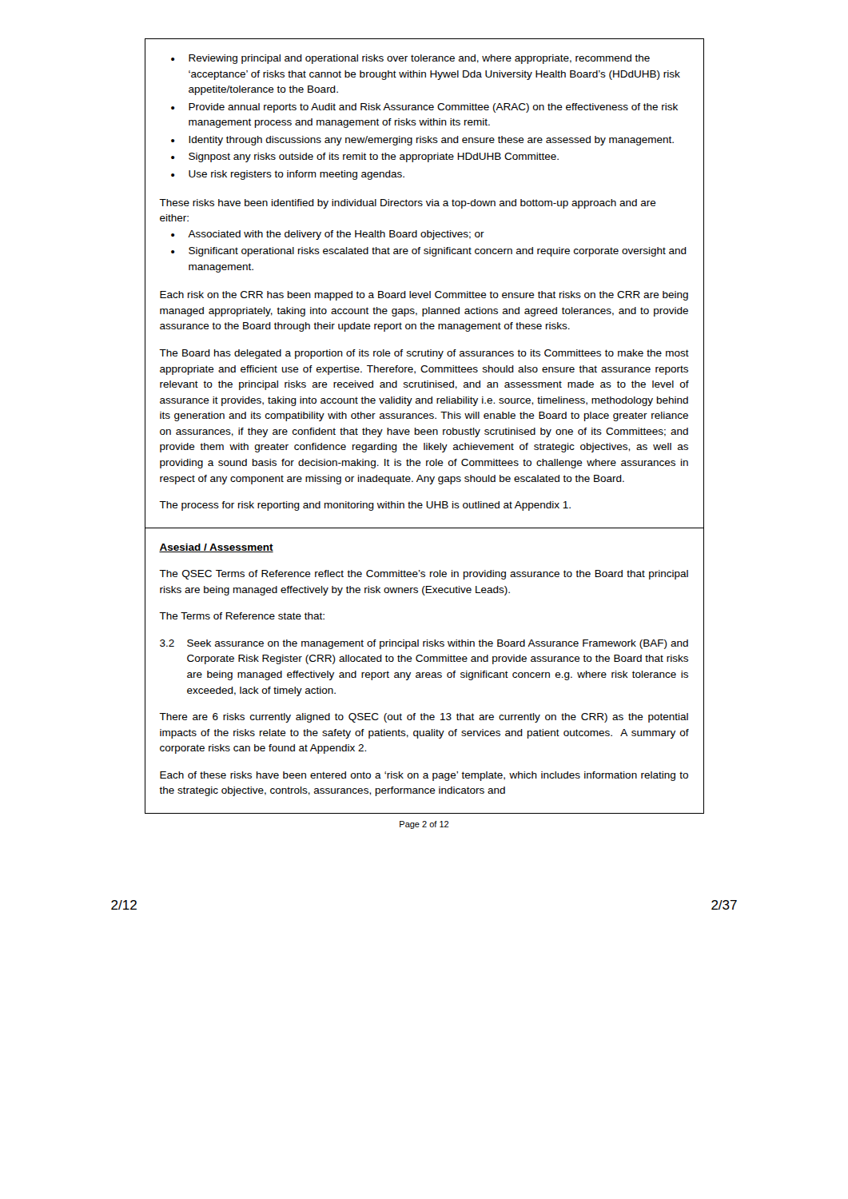Reviewing principal and operational risks over tolerance and, where appropriate, recommend the ‘acceptance’ of risks that cannot be brought within Hywel Dda University Health Board’s (HDdUHB) risk appetite/tolerance to the Board.
Provide annual reports to Audit and Risk Assurance Committee (ARAC) on the effectiveness of the risk management process and management of risks within its remit.
Identity through discussions any new/emerging risks and ensure these are assessed by management.
Signpost any risks outside of its remit to the appropriate HDdUHB Committee.
Use risk registers to inform meeting agendas.
These risks have been identified by individual Directors via a top-down and bottom-up approach and are either:
Associated with the delivery of the Health Board objectives; or
Significant operational risks escalated that are of significant concern and require corporate oversight and management.
Each risk on the CRR has been mapped to a Board level Committee to ensure that risks on the CRR are being managed appropriately, taking into account the gaps, planned actions and agreed tolerances, and to provide assurance to the Board through their update report on the management of these risks.
The Board has delegated a proportion of its role of scrutiny of assurances to its Committees to make the most appropriate and efficient use of expertise. Therefore, Committees should also ensure that assurance reports relevant to the principal risks are received and scrutinised, and an assessment made as to the level of assurance it provides, taking into account the validity and reliability i.e. source, timeliness, methodology behind its generation and its compatibility with other assurances. This will enable the Board to place greater reliance on assurances, if they are confident that they have been robustly scrutinised by one of its Committees; and provide them with greater confidence regarding the likely achievement of strategic objectives, as well as providing a sound basis for decision-making. It is the role of Committees to challenge where assurances in respect of any component are missing or inadequate. Any gaps should be escalated to the Board.
The process for risk reporting and monitoring within the UHB is outlined at Appendix 1.
Asesiad / Assessment
The QSEC Terms of Reference reflect the Committee’s role in providing assurance to the Board that principal risks are being managed effectively by the risk owners (Executive Leads).
The Terms of Reference state that:
3.2
Seek assurance on the management of principal risks within the Board Assurance Framework (BAF) and Corporate Risk Register (CRR) allocated to the Committee and provide assurance to the Board that risks are being managed effectively and report any areas of significant concern e.g. where risk tolerance is exceeded, lack of timely action.
There are 6 risks currently aligned to QSEC (out of the 13 that are currently on the CRR) as the potential impacts of the risks relate to the safety of patients, quality of services and patient outcomes. A summary of corporate risks can be found at Appendix 2.
Each of these risks have been entered onto a ‘risk on a page’ template, which includes information relating to the strategic objective, controls, assurances, performance indicators and
Page 2 of 12
2/12 2/37